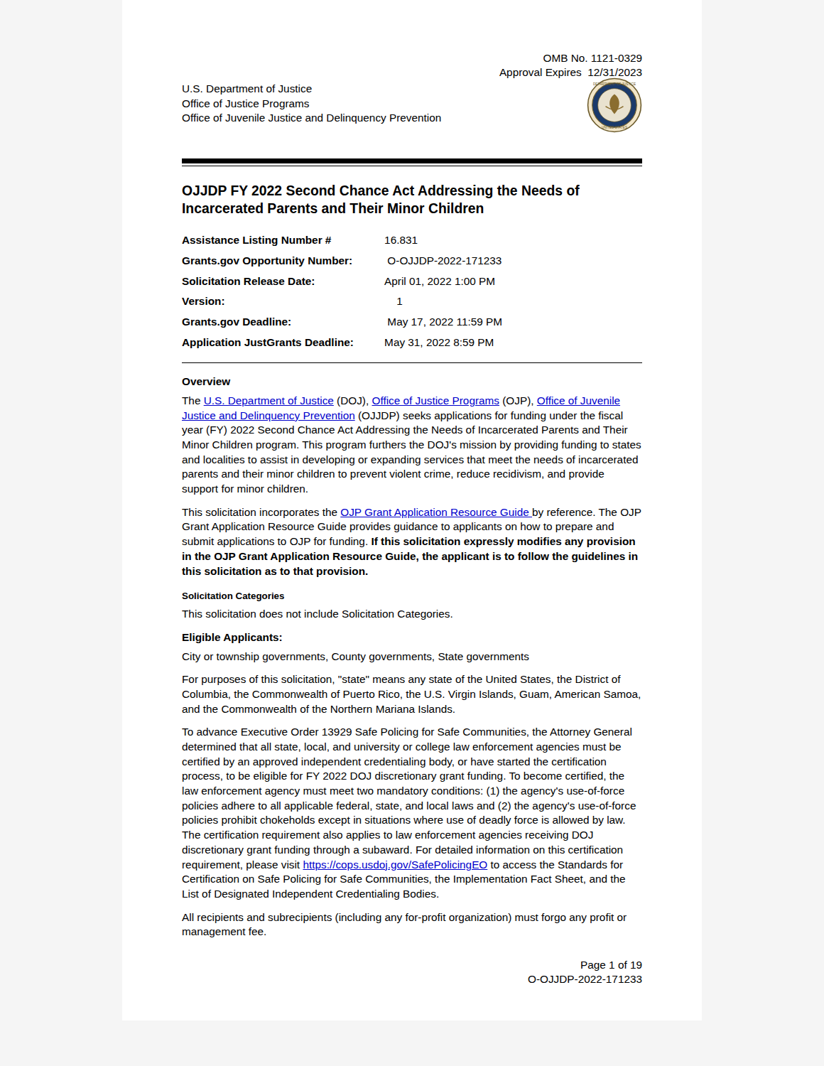OMB No. 1121-0329
Approval Expires 12/31/2023
U.S. Department of Justice
Office of Justice Programs
Office of Juvenile Justice and Delinquency Prevention
DEPARTMENT OF JUSTICE UNITED STATES
OJJDP FY 2022 Second Chance Act Addressing the Needs of Incarcerated Parents and Their Minor Children
| Assistance Listing Number # | 16.831 |
| Grants.gov Opportunity Number: | O-OJJDP-2022-171233 |
| Solicitation Release Date: | April 01, 2022 1:00 PM |
| Version: | 1 |
| Grants.gov Deadline: | May 17, 2022 11:59 PM |
| Application JustGrants Deadline: | May 31, 2022 8:59 PM |
Overview
The U.S. Department of Justice (DOJ), Office of Justice Programs (OJP), Office of Juvenile Justice and Delinquency Prevention (OJJDP) seeks applications for funding under the fiscal year (FY) 2022 Second Chance Act Addressing the Needs of Incarcerated Parents and Their Minor Children program. This program furthers the DOJ's mission by providing funding to states and localities to assist in developing or expanding services that meet the needs of incarcerated parents and their minor children to prevent violent crime, reduce recidivism, and provide support for minor children.
This solicitation incorporates the OJP Grant Application Resource Guide by reference. The OJP Grant Application Resource Guide provides guidance to applicants on how to prepare and submit applications to OJP for funding. If this solicitation expressly modifies any provision in the OJP Grant Application Resource Guide, the applicant is to follow the guidelines in this solicitation as to that provision.
Solicitation Categories
This solicitation does not include Solicitation Categories.
Eligible Applicants:
City or township governments, County governments, State governments
For purposes of this solicitation, "state" means any state of the United States, the District of Columbia, the Commonwealth of Puerto Rico, the U.S. Virgin Islands, Guam, American Samoa, and the Commonwealth of the Northern Mariana Islands.
To advance Executive Order 13929 Safe Policing for Safe Communities, the Attorney General determined that all state, local, and university or college law enforcement agencies must be certified by an approved independent credentialing body, or have started the certification process, to be eligible for FY 2022 DOJ discretionary grant funding. To become certified, the law enforcement agency must meet two mandatory conditions: (1) the agency's use-of-force policies adhere to all applicable federal, state, and local laws and (2) the agency's use-of-force policies prohibit chokeholds except in situations where use of deadly force is allowed by law. The certification requirement also applies to law enforcement agencies receiving DOJ discretionary grant funding through a subaward. For detailed information on this certification requirement, please visit https://cops.usdoj.gov/SafePolicingEO to access the Standards for Certification on Safe Policing for Safe Communities, the Implementation Fact Sheet, and the List of Designated Independent Credentialing Bodies.
All recipients and subrecipients (including any for-profit organization) must forgo any profit or management fee.
Page 1 of 19
O-OJJDP-2022-171233